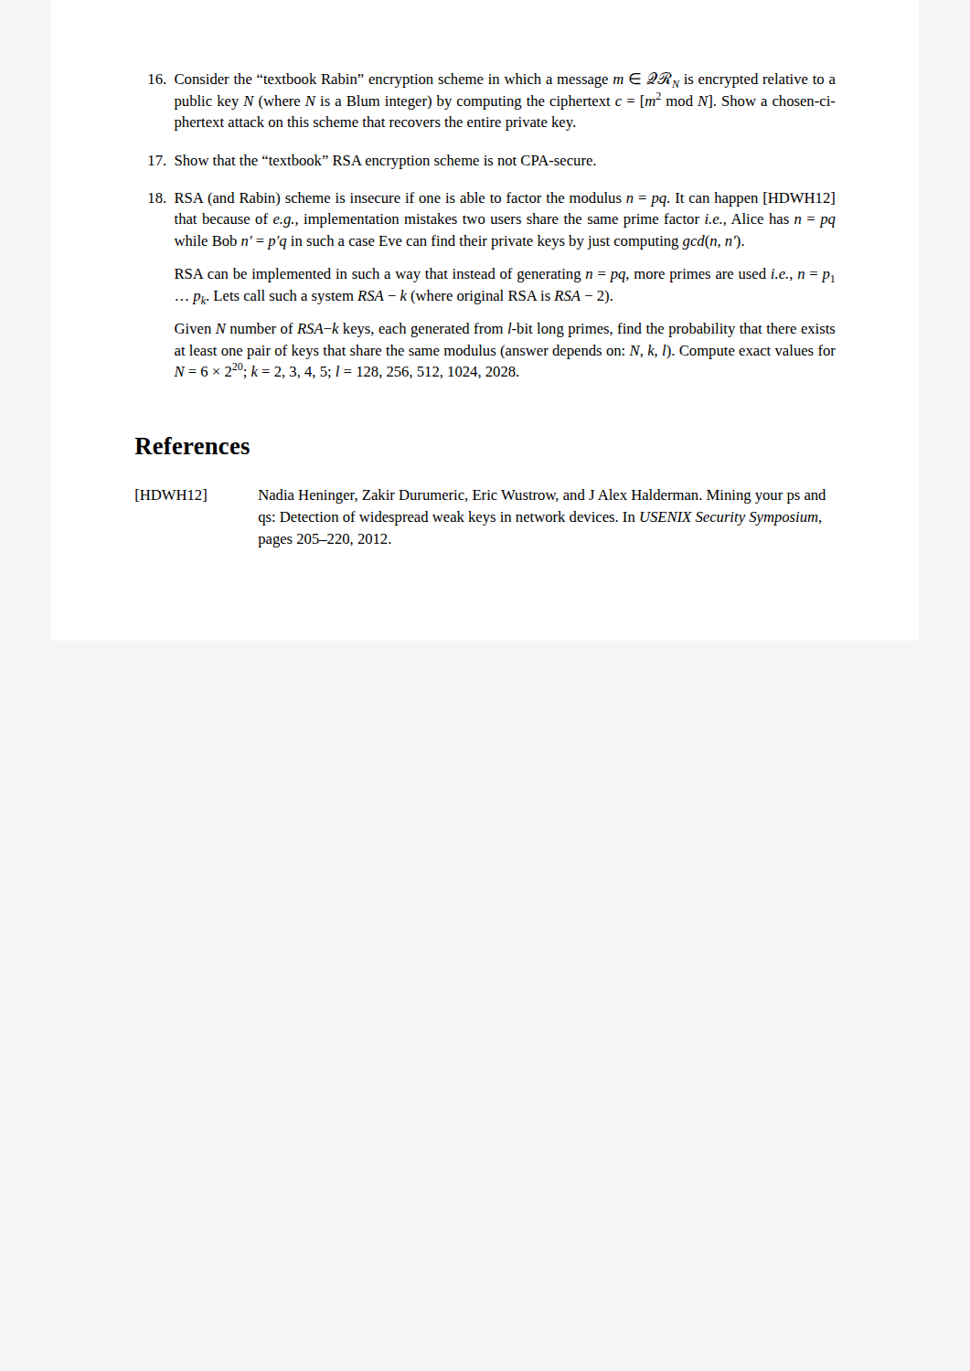16.
Consider the “textbook Rabin” encryption scheme in which a message m ∈ 𝒬ℛN is encrypted relative to a public key N (where N is a Blum integer) by computing the ciphertext c = [m2 mod N]. Show a chosen-ciphertext attack on this scheme that recovers the entire private key.
17.
Show that the “textbook” RSA encryption scheme is not CPA-secure.
18.
RSA (and Rabin) scheme is insecure if one is able to factor the modulus n = pq. It can happen [HDWH12] that because of e.g., implementation mistakes two users share the same prime factor i.e., Alice has n = pq while Bob n′ = p′q in such a case Eve can find their private keys by just computing gcd(n, n′).
RSA can be implemented in such a way that instead of generating n = pq, more primes are used i.e., n = p1 … pk. Lets call such a system RSA − k (where original RSA is RSA − 2).
Given N number of RSA−k keys, each generated from l-bit long primes, find the probability that there exists at least one pair of keys that share the same modulus (answer depends on: N, k, l). Compute exact values for N = 6 × 220; k = 2, 3, 4, 5; l = 128, 256, 512, 1024, 2028.
References
[HDWH12]
Nadia Heninger, Zakir Durumeric, Eric Wustrow, and J Alex Halderman. Mining your ps and qs: Detection of widespread weak keys in network devices. In USENIX Security Symposium, pages 205–220, 2012.